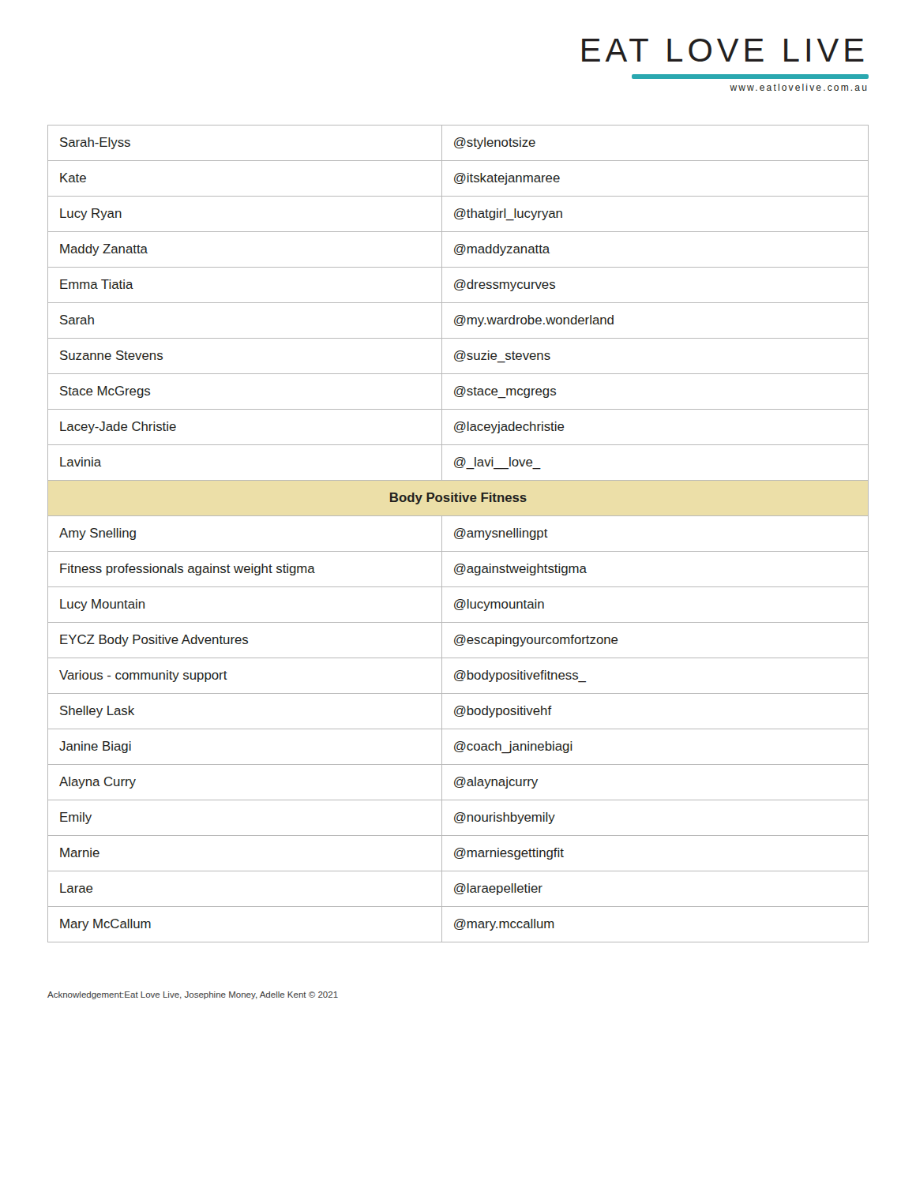EAT LOVE LIVE
www.eatlovelive.com.au
| Sarah-Elyss | @stylenotsize |
| Kate | @itskatejanmaree |
| Lucy Ryan | @thatgirl_lucyryan |
| Maddy Zanatta | @maddyzanatta |
| Emma Tiatia | @dressmycurves |
| Sarah | @my.wardrobe.wonderland |
| Suzanne Stevens | @suzie_stevens |
| Stace McGregs | @stace_mcgregs |
| Lacey-Jade Christie | @laceyjadechristie |
| Lavinia | @_lavi__love_ |
| Body Positive Fitness |
| Amy Snelling | @amysnellingpt |
| Fitness professionals against weight stigma | @againstweightstigma |
| Lucy Mountain | @lucymountain |
| EYCZ Body Positive Adventures | @escapingyourcomfortzone |
| Various - community support | @bodypositivefitness_ |
| Shelley Lask | @bodypositivehf |
| Janine Biagi | @coach_janinebiagi |
| Alayna Curry | @alaynajcurry |
| Emily | @nourishbyemily |
| Marnie | @marniesgettingfit |
| Larae | @laraepelletier |
| Mary McCallum | @mary.mccallum |
Acknowledgement:Eat Love Live, Josephine Money, Adelle Kent © 2021